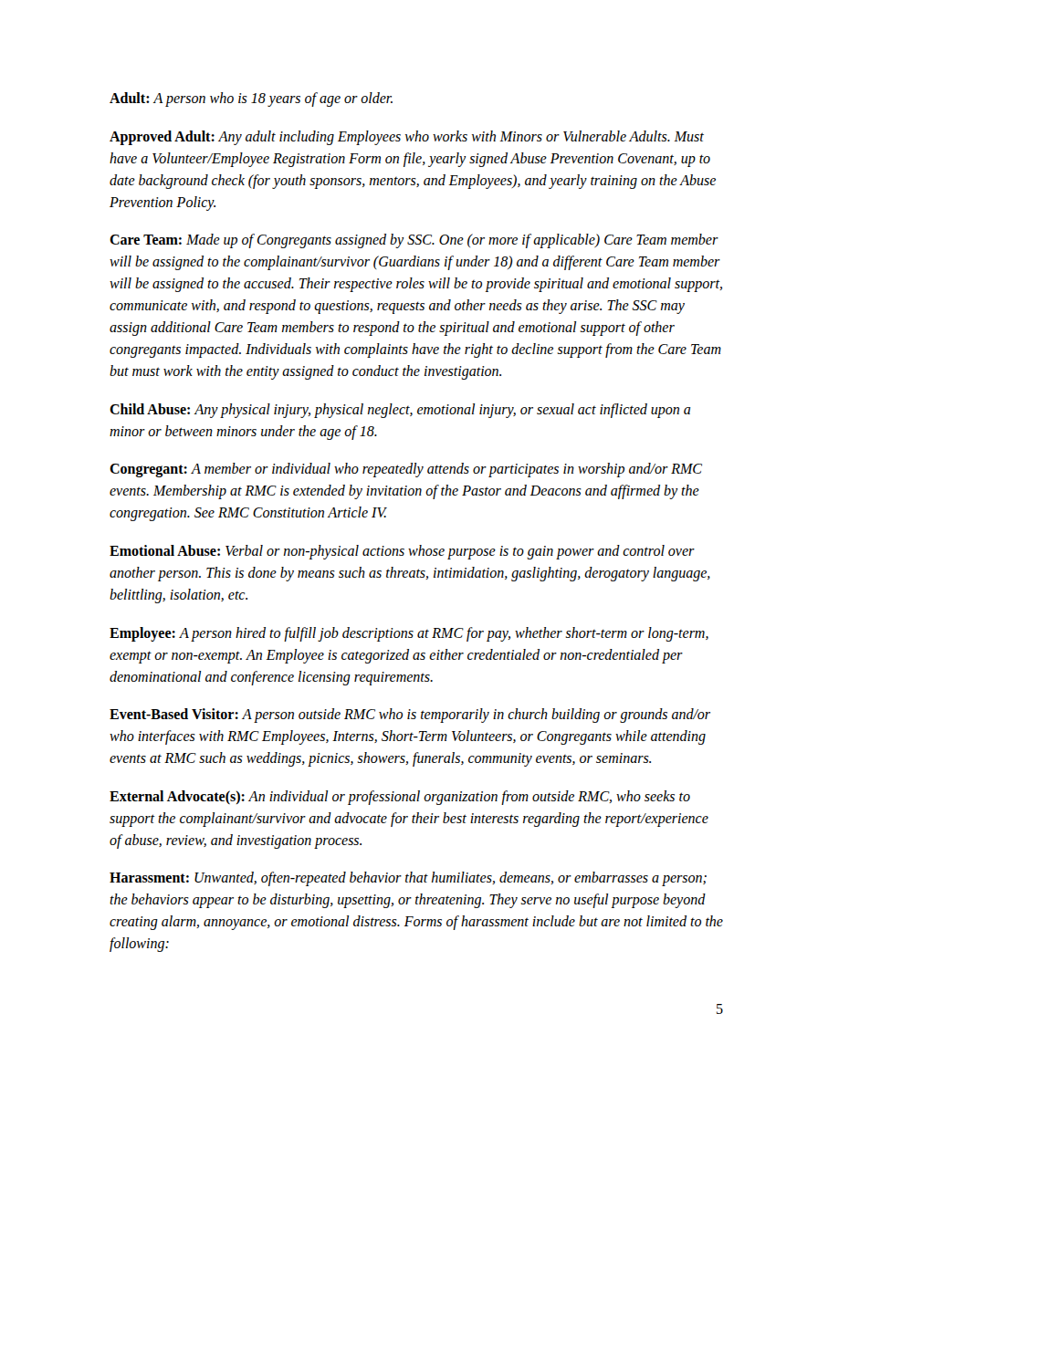Adult:
A person who is 18 years of age or older.
Approved Adult:
Any adult including Employees who works with Minors or Vulnerable Adults. Must have a Volunteer/Employee Registration Form on file, yearly signed Abuse Prevention Covenant, up to date background check (for youth sponsors, mentors, and Employees), and yearly training on the Abuse Prevention Policy.
Care Team:
Made up of Congregants assigned by SSC. One (or more if applicable) Care Team member will be assigned to the complainant/survivor (Guardians if under 18) and a different Care Team member will be assigned to the accused. Their respective roles will be to provide spiritual and emotional support, communicate with, and respond to questions, requests and other needs as they arise. The SSC may assign additional Care Team members to respond to the spiritual and emotional support of other congregants impacted. Individuals with complaints have the right to decline support from the Care Team but must work with the entity assigned to conduct the investigation.
Child Abuse:
Any physical injury, physical neglect, emotional injury, or sexual act inflicted upon a minor or between minors under the age of 18.
Congregant:
A member or individual who repeatedly attends or participates in worship and/or RMC events. Membership at RMC is extended by invitation of the Pastor and Deacons and affirmed by the congregation. See RMC Constitution Article IV.
Emotional Abuse:
Verbal or non-physical actions whose purpose is to gain power and control over another person. This is done by means such as threats, intimidation, gaslighting, derogatory language, belittling, isolation, etc.
Employee:
A person hired to fulfill job descriptions at RMC for pay, whether short-term or long-term, exempt or non-exempt. An Employee is categorized as either credentialed or non-credentialed per denominational and conference licensing requirements.
Event-Based Visitor:
A person outside RMC who is temporarily in church building or grounds and/or who interfaces with RMC Employees, Interns, Short-Term Volunteers, or Congregants while attending events at RMC such as weddings, picnics, showers, funerals, community events, or seminars.
External Advocate(s):
An individual or professional organization from outside RMC, who seeks to support the complainant/survivor and advocate for their best interests regarding the report/experience of abuse, review, and investigation process.
Harassment:
Unwanted, often-repeated behavior that humiliates, demeans, or embarrasses a person; the behaviors appear to be disturbing, upsetting, or threatening. They serve no useful purpose beyond creating alarm, annoyance, or emotional distress. Forms of harassment include but are not limited to the following:
5